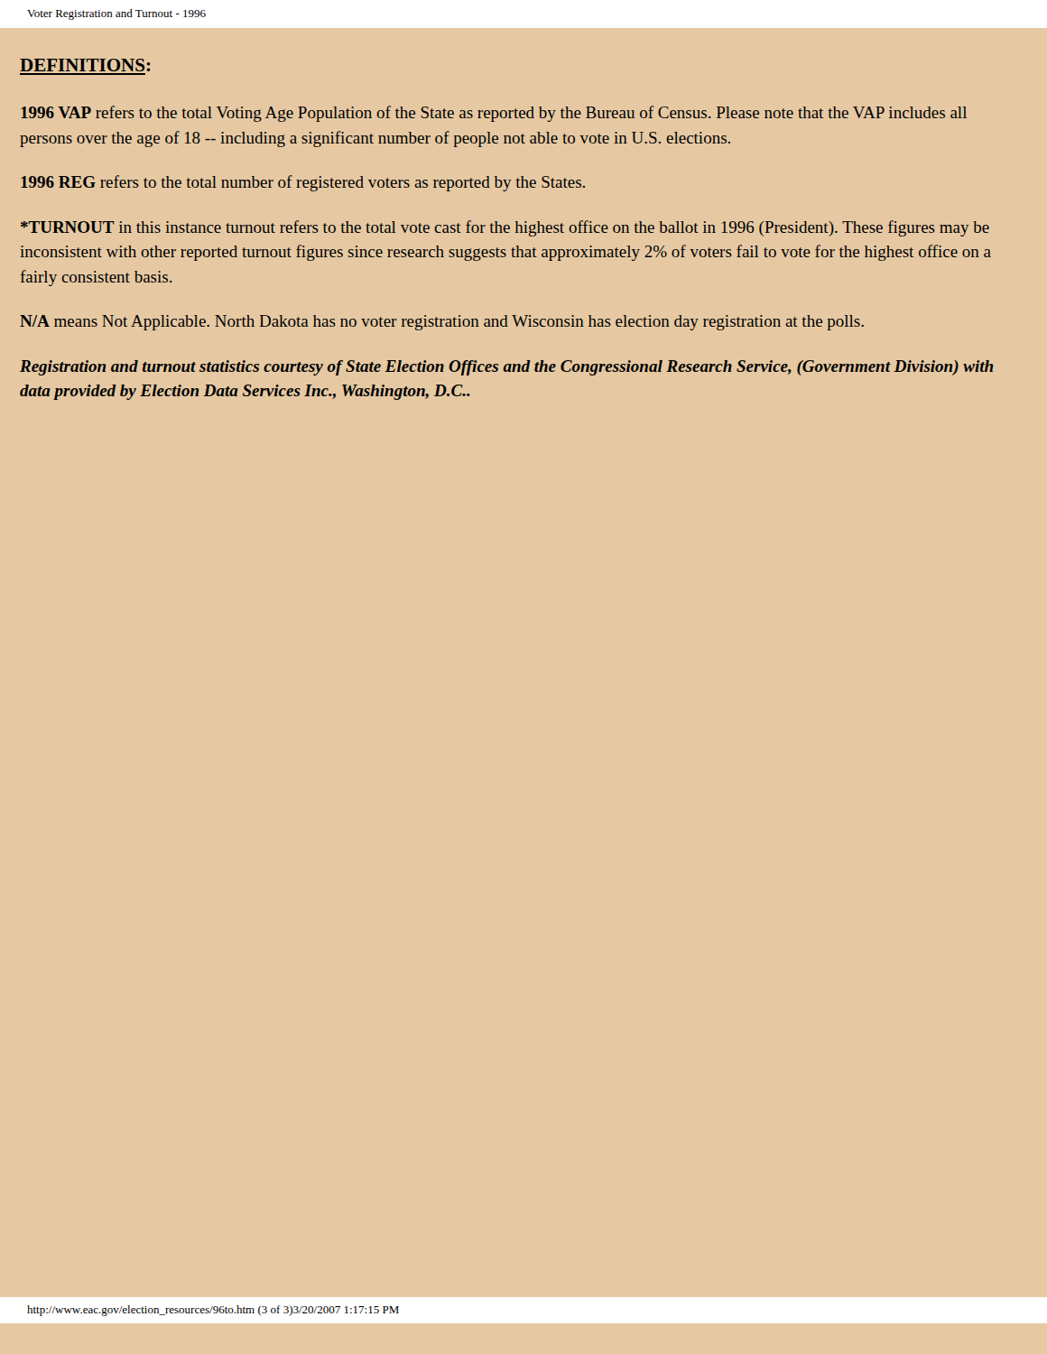Voter Registration and Turnout - 1996
DEFINITIONS:
1996 VAP refers to the total Voting Age Population of the State as reported by the Bureau of Census. Please note that the VAP includes all persons over the age of 18 -- including a significant number of people not able to vote in U.S. elections.
1996 REG refers to the total number of registered voters as reported by the States.
*TURNOUT in this instance turnout refers to the total vote cast for the highest office on the ballot in 1996 (President). These figures may be inconsistent with other reported turnout figures since research suggests that approximately 2% of voters fail to vote for the highest office on a fairly consistent basis.
N/A means Not Applicable. North Dakota has no voter registration and Wisconsin has election day registration at the polls.
Registration and turnout statistics courtesy of State Election Offices and the Congressional Research Service, (Government Division) with data provided by Election Data Services Inc., Washington, D.C..
http://www.eac.gov/election_resources/96to.htm (3 of 3)3/20/2007 1:17:15 PM